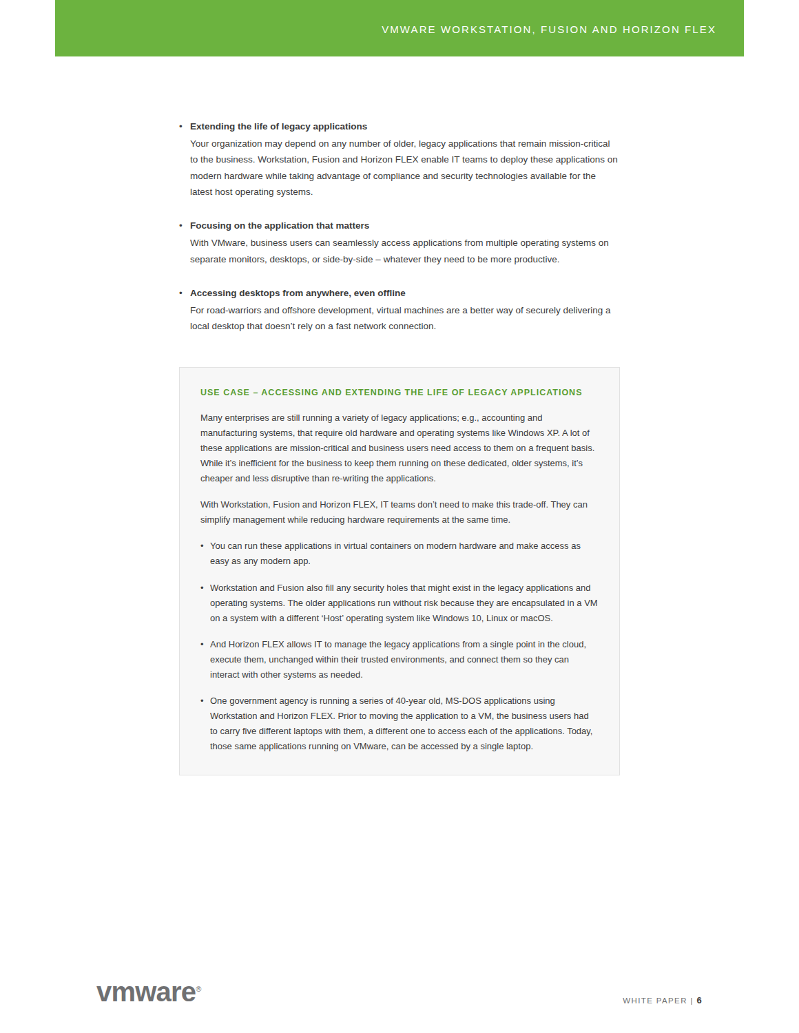VMware Workstation, Fusion and Horizon FLEX
Extending the life of legacy applications Your organization may depend on any number of older, legacy applications that remain mission-critical to the business. Workstation, Fusion and Horizon FLEX enable IT teams to deploy these applications on modern hardware while taking advantage of compliance and security technologies available for the latest host operating systems.
Focusing on the application that matters With VMware, business users can seamlessly access applications from multiple operating systems on separate monitors, desktops, or side-by-side – whatever they need to be more productive.
Accessing desktops from anywhere, even offline For road-warriors and offshore development, virtual machines are a better way of securely delivering a local desktop that doesn’t rely on a fast network connection.
Use Case – Accessing and Extending the Life of Legacy Applications
Many enterprises are still running a variety of legacy applications; e.g., accounting and manufacturing systems, that require old hardware and operating systems like Windows XP. A lot of these applications are mission-critical and business users need access to them on a frequent basis. While it’s inefficient for the business to keep them running on these dedicated, older systems, it’s cheaper and less disruptive than re-writing the applications.
With Workstation, Fusion and Horizon FLEX, IT teams don’t need to make this trade-off. They can simplify management while reducing hardware requirements at the same time.
You can run these applications in virtual containers on modern hardware and make access as easy as any modern app.
Workstation and Fusion also fill any security holes that might exist in the legacy applications and operating systems. The older applications run without risk because they are encapsulated in a VM on a system with a different ‘Host’ operating system like Windows 10, Linux or macOS.
And Horizon FLEX allows IT to manage the legacy applications from a single point in the cloud, execute them, unchanged within their trusted environments, and connect them so they can interact with other systems as needed.
One government agency is running a series of 40-year old, MS-DOS applications using Workstation and Horizon FLEX. Prior to moving the application to a VM, the business users had to carry five different laptops with them, a different one to access each of the applications. Today, those same applications running on VMware, can be accessed by a single laptop.
vmware®
White Paper | 6